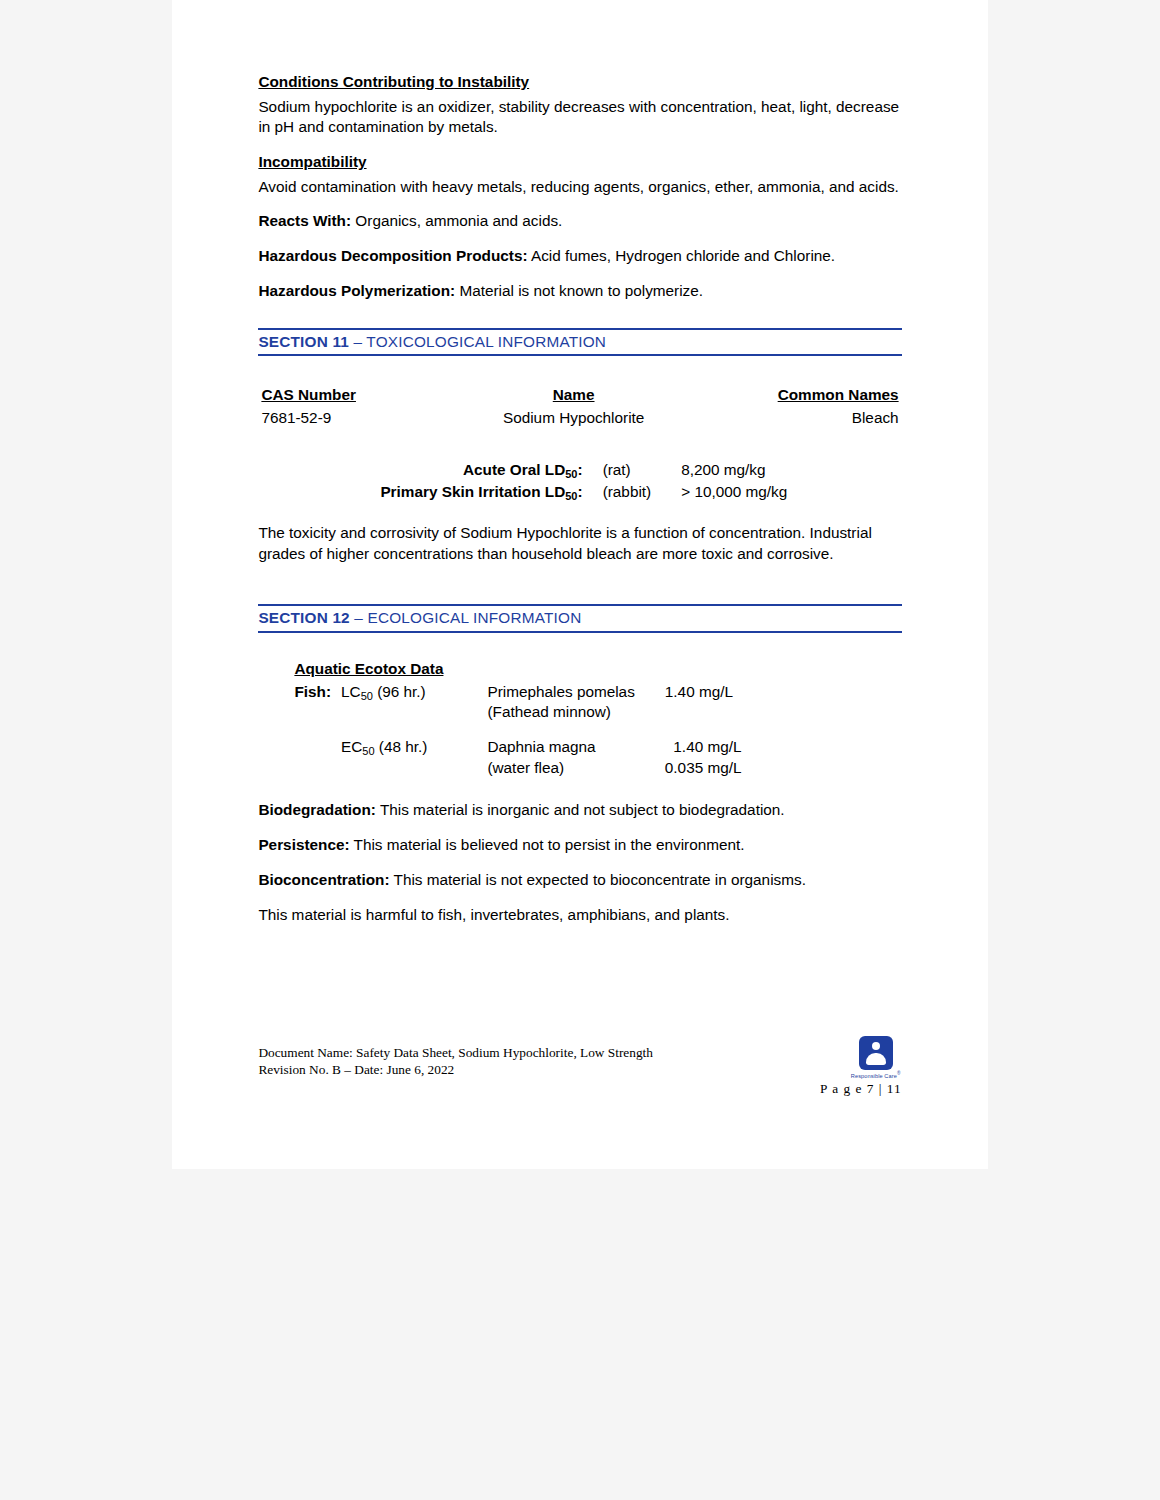Conditions Contributing to Instability
Sodium hypochlorite is an oxidizer, stability decreases with concentration, heat, light, decrease in pH and contamination by metals.
Incompatibility
Avoid contamination with heavy metals, reducing agents, organics, ether, ammonia, and acids.
Reacts With: Organics, ammonia and acids.
Hazardous Decomposition Products: Acid fumes, Hydrogen chloride and Chlorine.
Hazardous Polymerization: Material is not known to polymerize.
SECTION 11 – TOXICOLOGICAL INFORMATION
| CAS Number | Name | Common Names |
| --- | --- | --- |
| 7681-52-9 | Sodium Hypochlorite | Bleach |
| Acute Oral LD 50 : | (rat) | 8,200 mg/kg |
| Primary Skin Irritation LD 50 : | (rabbit) | > 10,000 mg/kg |
The toxicity and corrosivity of Sodium Hypochlorite is a function of concentration. Industrial grades of higher concentrations than household bleach are more toxic and corrosive.
SECTION 12 – ECOLOGICAL INFORMATION
Aquatic Ecotox Data
| Fish: | LC 50 (96 hr.) | Primephales pomelas (Fathead minnow) | 1.40 mg/L |
| | EC 50 (48 hr.) | Daphnia magna (water flea) | 1.40 mg/L 0.035 mg/L |
Biodegradation: This material is inorganic and not subject to biodegradation.
Persistence: This material is believed not to persist in the environment.
Bioconcentration: This material is not expected to bioconcentrate in organisms.
This material is harmful to fish, invertebrates, amphibians, and plants.
Document Name: Safety Data Sheet, Sodium Hypochlorite, Low Strength
Revision No. B – Date: June 6, 2022
P a g e 7 | 11
Responsible Care®